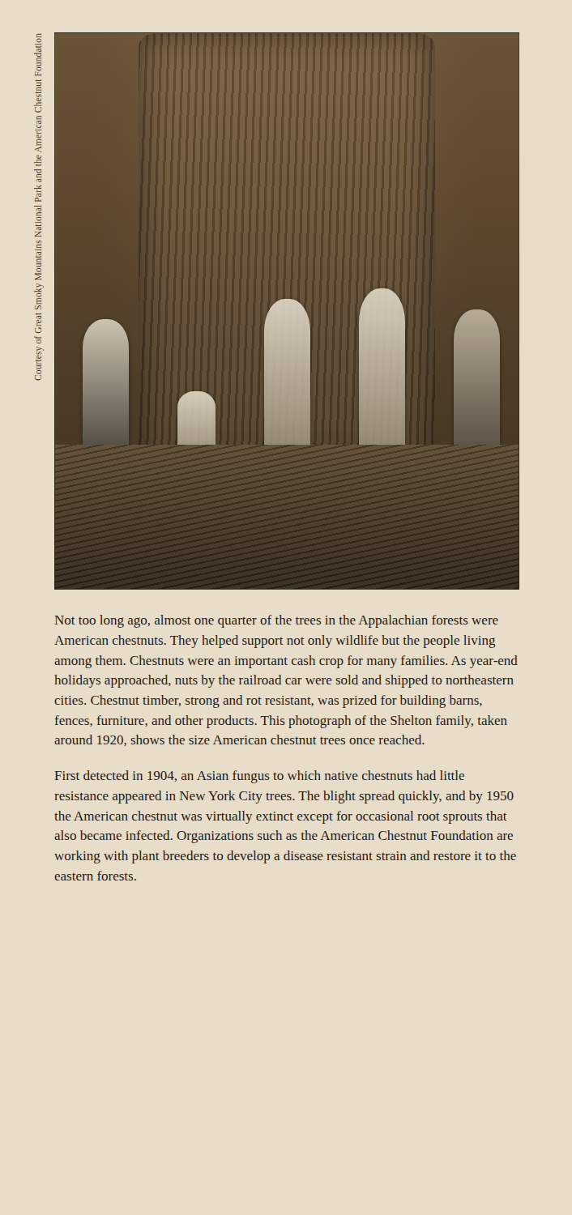Courtesy of Great Smoky Mountains National Park and the American Chestnut Foundation
The Shelton family beside an American chestnut, about 1920.
Not too long ago, almost one quarter of the trees in the Appalachian forests were American chestnuts. They helped support not only wildlife but the people living among them. Chestnuts were an important cash crop for many families. As year-end holidays approached, nuts by the railroad car were sold and shipped to northeastern cities. Chestnut timber, strong and rot resistant, was prized for building barns, fences, furniture, and other products. This photograph of the Shelton family, taken around 1920, shows the size American chestnut trees once reached.
First detected in 1904, an Asian fungus to which native chestnuts had little resistance appeared in New York City trees. The blight spread quickly, and by 1950 the American chestnut was virtually extinct except for occasional root sprouts that also became infected. Organizations such as the American Chestnut Foundation are working with plant breeders to develop a disease resistant strain and restore it to the eastern forests.